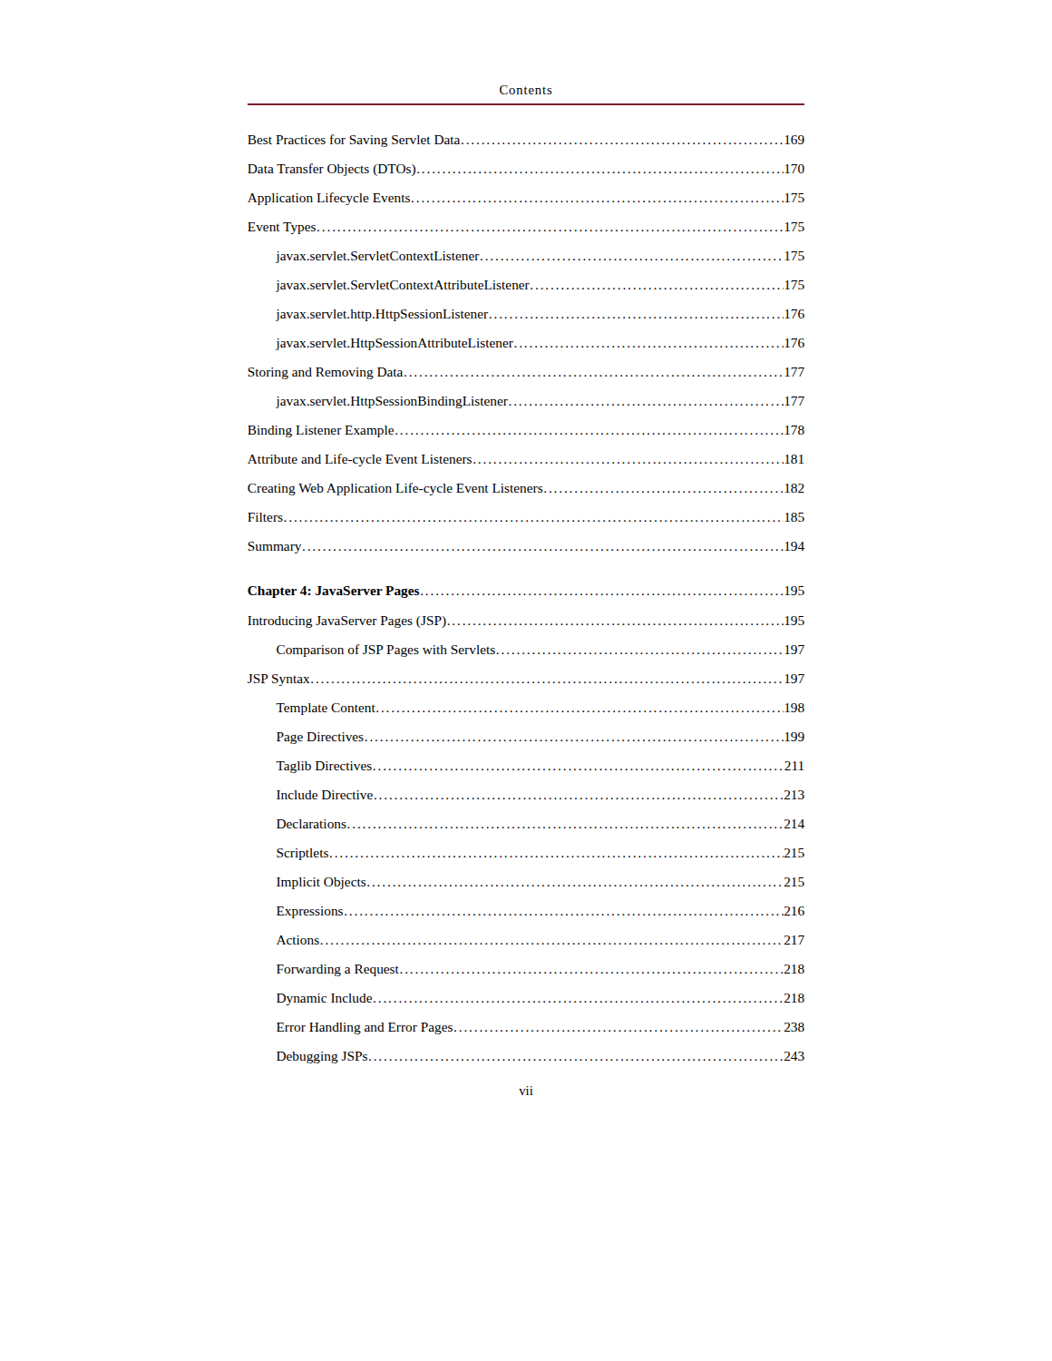Contents
Best Practices for Saving Servlet Data.......................................................................................... 169
Data Transfer Objects (DTOs).................................................................................................. 170
Application Lifecycle Events.................................................................................................... 175
Event Types..................................................................................................................................... 175
javax.servlet.ServletContextListener..................................................................................... 175
javax.servlet.ServletContextAttributeListener......................................................................... 175
javax.servlet.http.HttpSessionListener.................................................................................. 176
javax.servlet.HttpSessionAttributeListener........................................................................... 176
Storing and Removing Data..................................................................................................... 177
javax.servlet.HttpSessionBindingListener............................................................................ 177
Binding Listener Example.......................................................................................................... 178
Attribute and Life-cycle Event Listeners..................................................................................... 181
Creating Web Application Life-cycle Event Listeners.................................................................. 182
Filters.............................................................................................................................................. 185
Summary......................................................................................................................................... 194
Chapter 4: JavaServer Pages.................................................................................................... 195
Introducing JavaServer Pages (JSP)............................................................................................ 195
Comparison of JSP Pages with Servlets................................................................................ 197
JSP Syntax...................................................................................................................................... 197
Template Content................................................................................................................. 198
Page Directives.................................................................................................................... 199
Taglib Directives.................................................................................................................. 211
Include Directive.................................................................................................................. 213
Declarations......................................................................................................................... 214
Scriptlets............................................................................................................................. 215
Implicit Objects.................................................................................................................... 215
Expressions......................................................................................................................... 216
Actions............................................................................................................................... 217
Forwarding a Request......................................................................................................... 218
Dynamic Include.................................................................................................................. 218
Error Handling and Error Pages......................................................................................... 238
Debugging JSPs................................................................................................................... 243
vii